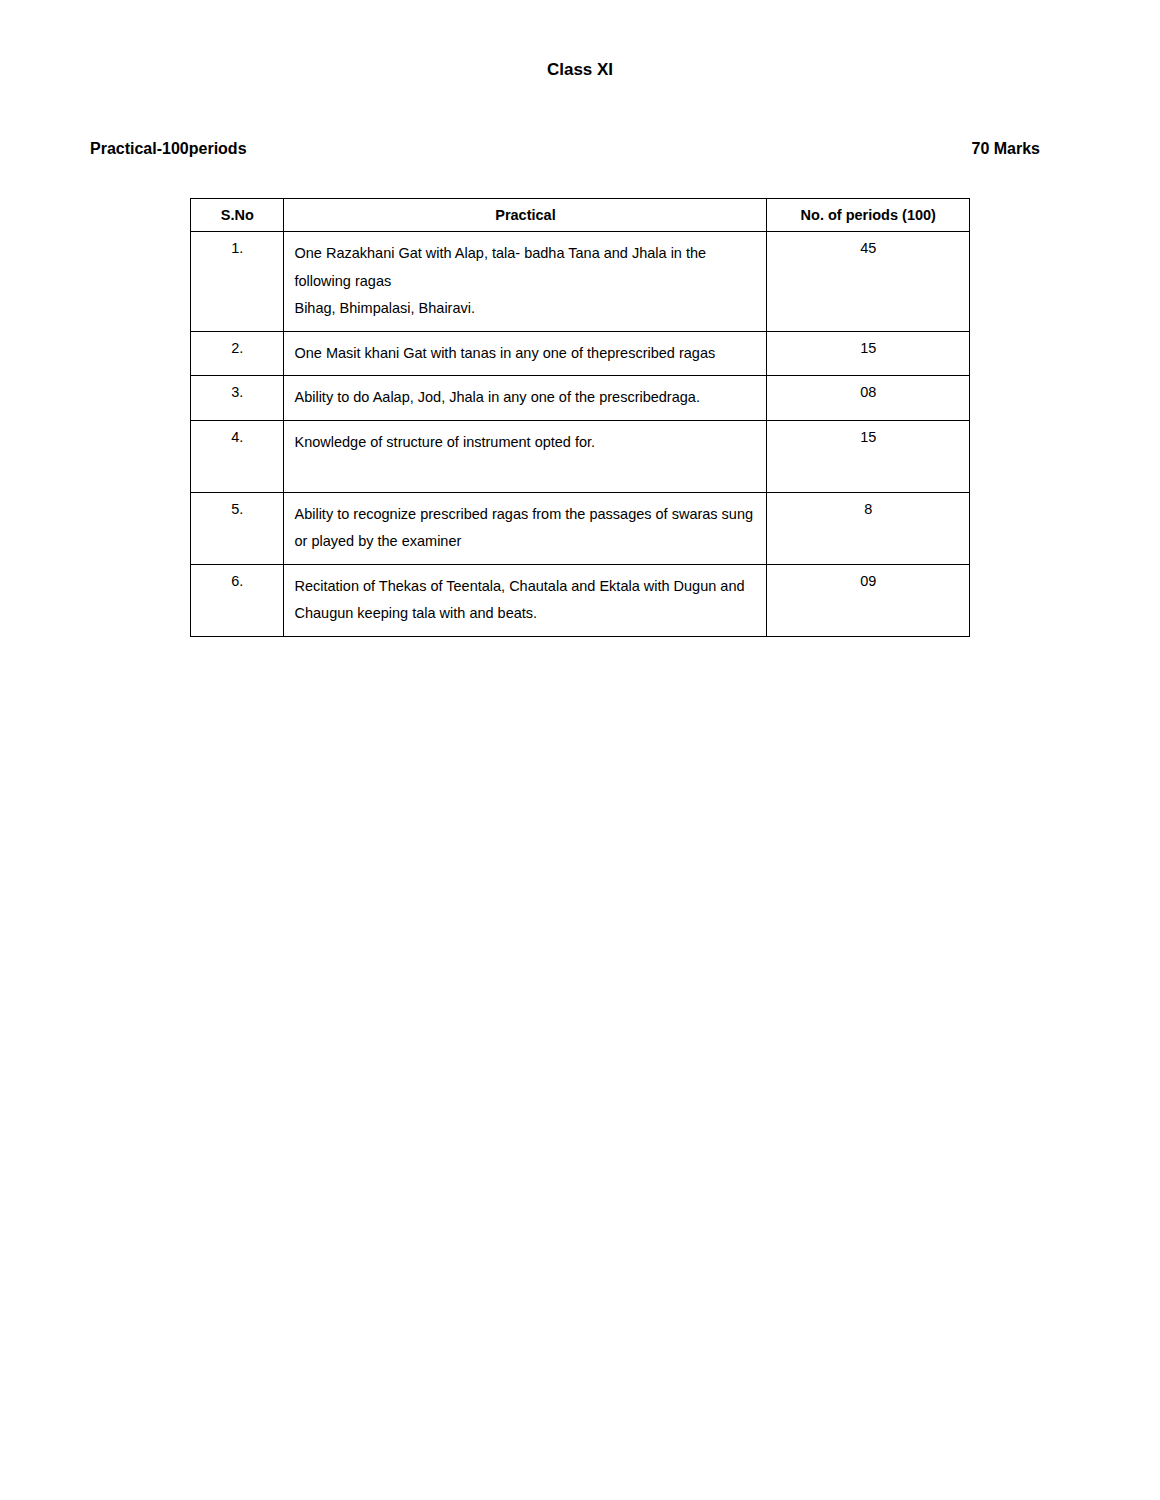Class XI
Practical-100periods 70 Marks
| S.No | Practical | No. of periods (100) |
| --- | --- | --- |
| 1. | One Razakhani Gat with Alap, tala- badha Tana and Jhala in the following ragas Bihag, Bhimpalasi, Bhairavi. | 45 |
| 2. | One Masit khani Gat with tanas in any one of theprescribed ragas | 15 |
| 3. | Ability to do Aalap, Jod, Jhala in any one of the prescribedraga. | 08 |
| 4. | Knowledge of structure of instrument opted for. | 15 |
| 5. | Ability to recognize prescribed ragas from the passages of swaras sung or played by the examiner | 8 |
| 6. | Recitation of Thekas of Teentala, Chautala and Ektala with Dugun and Chaugun keeping tala with and beats. | 09 |